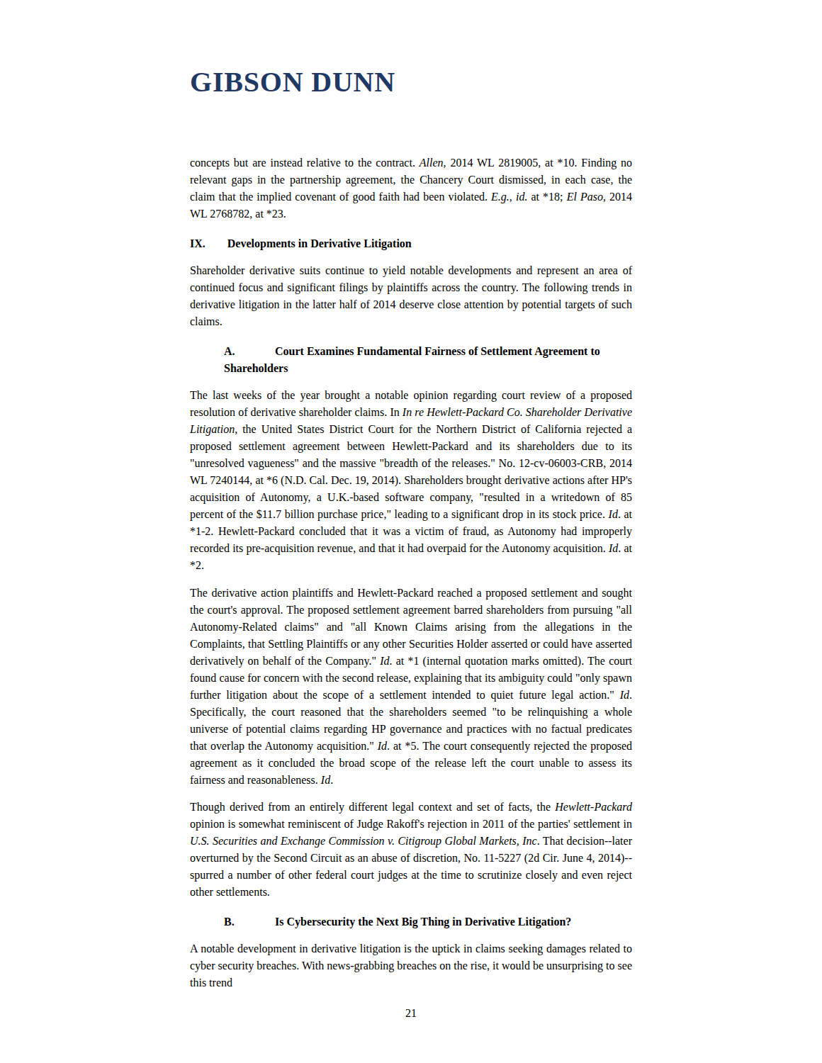GIBSON DUNN
concepts but are instead relative to the contract. Allen, 2014 WL 2819005, at *10. Finding no relevant gaps in the partnership agreement, the Chancery Court dismissed, in each case, the claim that the implied covenant of good faith had been violated. E.g., id. at *18; El Paso, 2014 WL 2768782, at *23.
IX. Developments in Derivative Litigation
Shareholder derivative suits continue to yield notable developments and represent an area of continued focus and significant filings by plaintiffs across the country. The following trends in derivative litigation in the latter half of 2014 deserve close attention by potential targets of such claims.
A. Court Examines Fundamental Fairness of Settlement Agreement to Shareholders
The last weeks of the year brought a notable opinion regarding court review of a proposed resolution of derivative shareholder claims. In In re Hewlett-Packard Co. Shareholder Derivative Litigation, the United States District Court for the Northern District of California rejected a proposed settlement agreement between Hewlett-Packard and its shareholders due to its "unresolved vagueness" and the massive "breadth of the releases." No. 12-cv-06003-CRB, 2014 WL 7240144, at *6 (N.D. Cal. Dec. 19, 2014). Shareholders brought derivative actions after HP's acquisition of Autonomy, a U.K.-based software company, "resulted in a writedown of 85 percent of the $11.7 billion purchase price," leading to a significant drop in its stock price. Id. at *1-2. Hewlett-Packard concluded that it was a victim of fraud, as Autonomy had improperly recorded its pre-acquisition revenue, and that it had overpaid for the Autonomy acquisition. Id. at *2.
The derivative action plaintiffs and Hewlett-Packard reached a proposed settlement and sought the court's approval. The proposed settlement agreement barred shareholders from pursuing "all Autonomy-Related claims" and "all Known Claims arising from the allegations in the Complaints, that Settling Plaintiffs or any other Securities Holder asserted or could have asserted derivatively on behalf of the Company." Id. at *1 (internal quotation marks omitted). The court found cause for concern with the second release, explaining that its ambiguity could "only spawn further litigation about the scope of a settlement intended to quiet future legal action." Id. Specifically, the court reasoned that the shareholders seemed "to be relinquishing a whole universe of potential claims regarding HP governance and practices with no factual predicates that overlap the Autonomy acquisition." Id. at *5. The court consequently rejected the proposed agreement as it concluded the broad scope of the release left the court unable to assess its fairness and reasonableness. Id.
Though derived from an entirely different legal context and set of facts, the Hewlett-Packard opinion is somewhat reminiscent of Judge Rakoff's rejection in 2011 of the parties' settlement in U.S. Securities and Exchange Commission v. Citigroup Global Markets, Inc. That decision--later overturned by the Second Circuit as an abuse of discretion, No. 11-5227 (2d Cir. June 4, 2014)--spurred a number of other federal court judges at the time to scrutinize closely and even reject other settlements.
B. Is Cybersecurity the Next Big Thing in Derivative Litigation?
A notable development in derivative litigation is the uptick in claims seeking damages related to cyber security breaches. With news-grabbing breaches on the rise, it would be unsurprising to see this trend
21